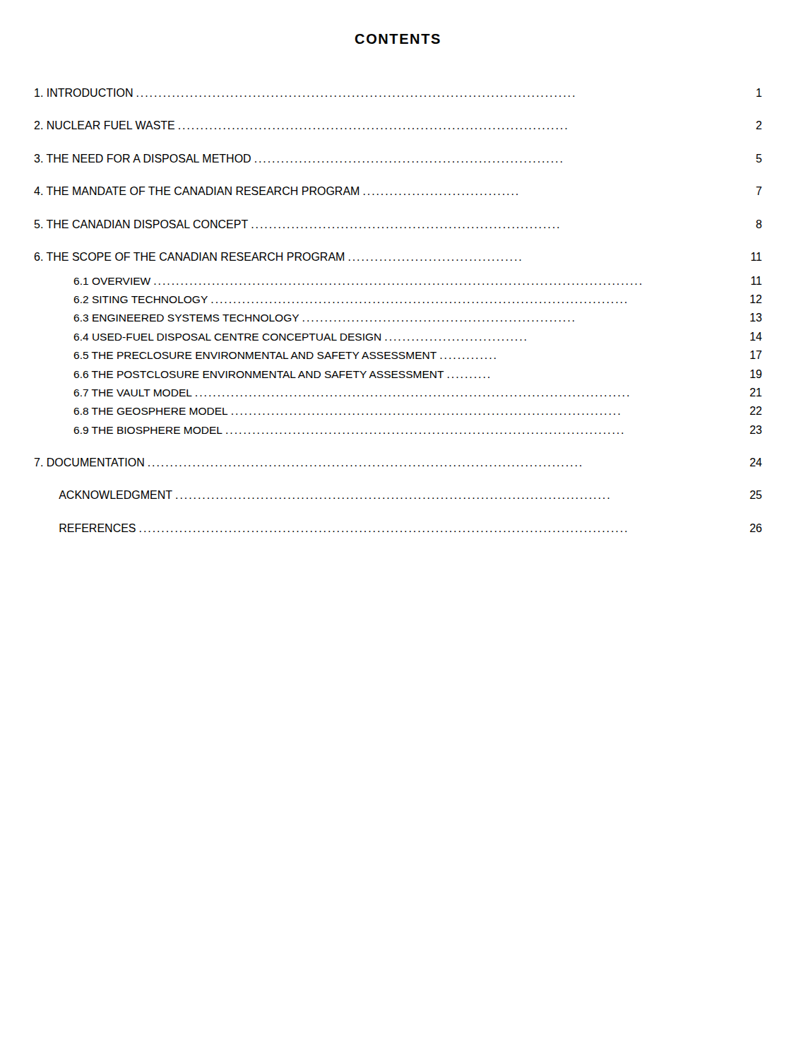CONTENTS
1. INTRODUCTION .................................................................................................. 1
2. NUCLEAR FUEL WASTE ....................................................................................... 2
3. THE NEED FOR A DISPOSAL METHOD ..................................................................... 5
4. THE MANDATE OF THE CANADIAN RESEARCH PROGRAM ................................... 7
5. THE CANADIAN DISPOSAL CONCEPT ..................................................................... 8
6. THE SCOPE OF THE CANADIAN RESEARCH PROGRAM ....................................... 11
6.1 OVERVIEW ............................................................................................................. 11
6.2 SITING TECHNOLOGY ............................................................................................. 12
6.3 ENGINEERED SYSTEMS TECHNOLOGY ............................................................. 13
6.4 USED-FUEL DISPOSAL CENTRE CONCEPTUAL DESIGN ................................ 14
6.5 THE PRECLOSURE ENVIRONMENTAL AND SAFETY ASSESSMENT ............. 17
6.6 THE POSTCLOSURE ENVIRONMENTAL AND SAFETY ASSESSMENT .......... 19
6.7 THE VAULT MODEL ................................................................................................. 21
6.8 THE GEOSPHERE MODEL ....................................................................................... 22
6.9 THE BIOSPHERE MODEL ......................................................................................... 23
7. DOCUMENTATION ................................................................................................. 24
ACKNOWLEDGMENT ................................................................................................. 25
REFERENCES ............................................................................................................. 26